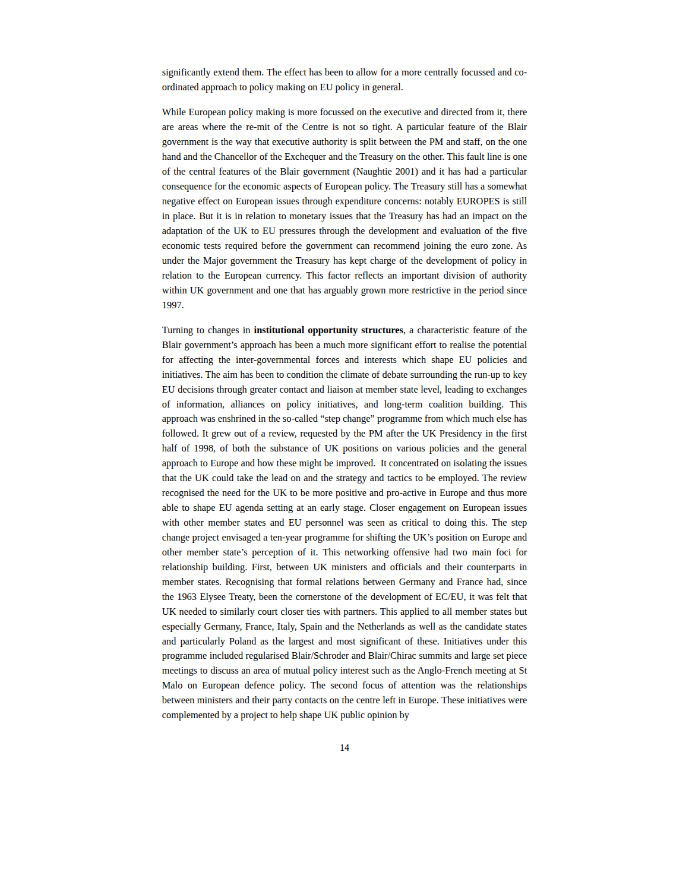significantly extend them. The effect has been to allow for a more centrally focussed and co-ordinated approach to policy making on EU policy in general.
While European policy making is more focussed on the executive and directed from it, there are areas where the re-mit of the Centre is not so tight. A particular feature of the Blair government is the way that executive authority is split between the PM and staff, on the one hand and the Chancellor of the Exchequer and the Treasury on the other. This fault line is one of the central features of the Blair government (Naughtie 2001) and it has had a particular consequence for the economic aspects of European policy. The Treasury still has a somewhat negative effect on European issues through expenditure concerns: notably EUROPES is still in place. But it is in relation to monetary issues that the Treasury has had an impact on the adaptation of the UK to EU pressures through the development and evaluation of the five economic tests required before the government can recommend joining the euro zone. As under the Major government the Treasury has kept charge of the development of policy in relation to the European currency. This factor reflects an important division of authority within UK government and one that has arguably grown more restrictive in the period since 1997.
Turning to changes in institutional opportunity structures, a characteristic feature of the Blair government’s approach has been a much more significant effort to realise the potential for affecting the inter-governmental forces and interests which shape EU policies and initiatives. The aim has been to condition the climate of debate surrounding the run-up to key EU decisions through greater contact and liaison at member state level, leading to exchanges of information, alliances on policy initiatives, and long-term coalition building. This approach was enshrined in the so-called “step change” programme from which much else has followed. It grew out of a review, requested by the PM after the UK Presidency in the first half of 1998, of both the substance of UK positions on various policies and the general approach to Europe and how these might be improved. It concentrated on isolating the issues that the UK could take the lead on and the strategy and tactics to be employed. The review recognised the need for the UK to be more positive and pro-active in Europe and thus more able to shape EU agenda setting at an early stage. Closer engagement on European issues with other member states and EU personnel was seen as critical to doing this. The step change project envisaged a ten-year programme for shifting the UK’s position on Europe and other member state’s perception of it. This networking offensive had two main foci for relationship building. First, between UK ministers and officials and their counterparts in member states. Recognising that formal relations between Germany and France had, since the 1963 Elysee Treaty, been the cornerstone of the development of EC/EU, it was felt that UK needed to similarly court closer ties with partners. This applied to all member states but especially Germany, France, Italy, Spain and the Netherlands as well as the candidate states and particularly Poland as the largest and most significant of these. Initiatives under this programme included regularised Blair/Schroder and Blair/Chirac summits and large set piece meetings to discuss an area of mutual policy interest such as the Anglo-French meeting at St Malo on European defence policy. The second focus of attention was the relationships between ministers and their party contacts on the centre left in Europe. These initiatives were complemented by a project to help shape UK public opinion by
14